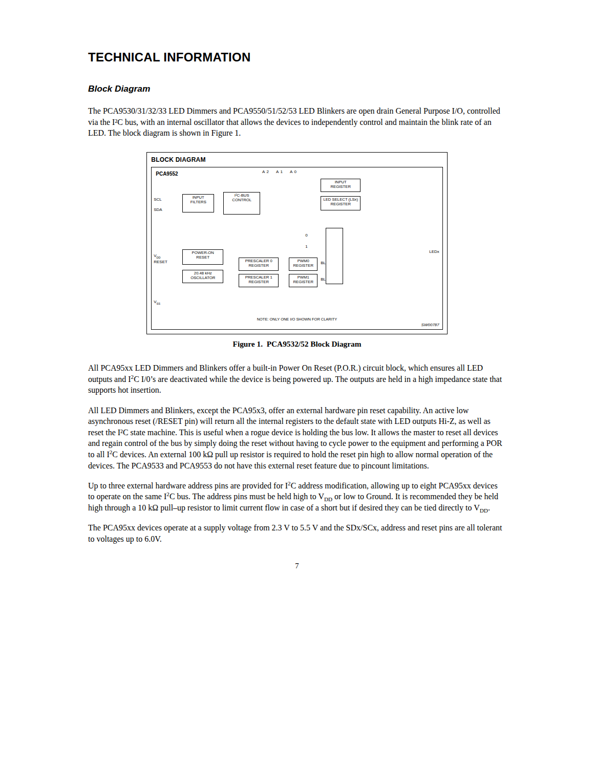TECHNICAL INFORMATION
Block Diagram
The PCA9530/31/32/33 LED Dimmers and PCA9550/51/52/53 LED Blinkers are open drain General Purpose I/O, controlled via the I²C bus, with an internal oscillator that allows the devices to independently control and maintain the blink rate of an LED. The block diagram is shown in Figure 1.
BLOCK DIAGRAM
PCA9552 A2 A1 A0 SCL SDA VDD RESET VSS
INPUT
FILTERS
I²C-BUS
CONTROL
POWER-ON
RESET
20.48 kHz
OSCILLATOR
PRESCALER 0
REGISTER
PRESCALER 1
REGISTER
PWM0
REGISTER
PWM1
REGISTER
INPUT
REGISTER
LED SELECT (LSx)
REGISTER
BLINK0 BLINK1 0 1
LEDx
NOTE: ONLY ONE I/O SHOWN FOR CLARITY
SW00787
Figure 1. PCA9532/52 Block Diagram
All PCA95xx LED Dimmers and Blinkers offer a built-in Power On Reset (P.O.R.) circuit block, which ensures all LED outputs and I2C I/0’s are deactivated while the device is being powered up. The outputs are held in a high impedance state that supports hot insertion.
All LED Dimmers and Blinkers, except the PCA95x3, offer an external hardware pin reset capability. An active low asynchronous reset (/RESET pin) will return all the internal registers to the default state with LED outputs Hi-Z, as well as reset the I²C state machine. This is useful when a rogue device is holding the bus low. It allows the master to reset all devices and regain control of the bus by simply doing the reset without having to cycle power to the equipment and performing a POR to all I2C devices. An external 100 kΩ pull up resistor is required to hold the reset pin high to allow normal operation of the devices. The PCA9533 and PCA9553 do not have this external reset feature due to pincount limitations.
Up to three external hardware address pins are provided for I2C address modification, allowing up to eight PCA95xx devices to operate on the same I2C bus. The address pins must be held high to VDD or low to Ground. It is recommended they be held high through a 10 kΩ pull–up resistor to limit current flow in case of a short but if desired they can be tied directly to VDD.
The PCA95xx devices operate at a supply voltage from 2.3 V to 5.5 V and the SDx/SCx, address and reset pins are all tolerant to voltages up to 6.0V.
7